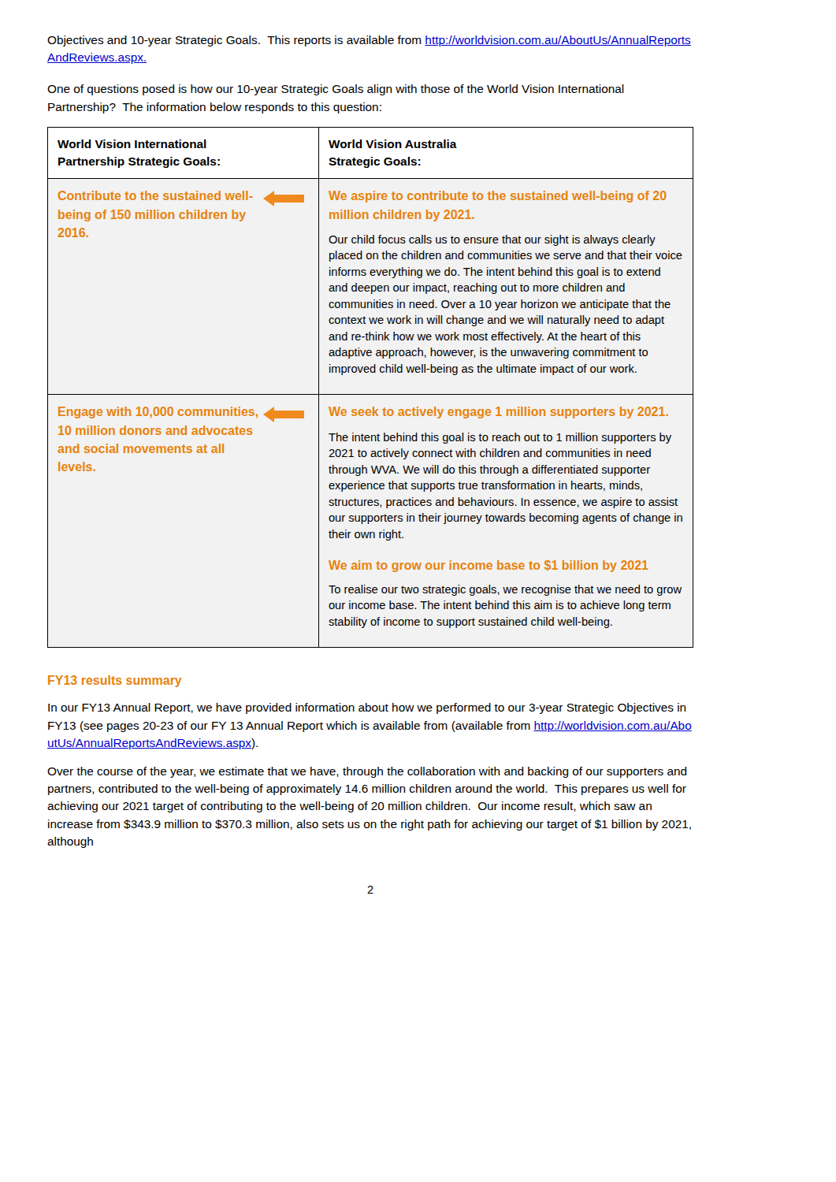Objectives and 10-year Strategic Goals. This reports is available from http://worldvision.com.au/AboutUs/AnnualReportsAndReviews.aspx.
One of questions posed is how our 10-year Strategic Goals align with those of the World Vision International Partnership? The information below responds to this question:
| World Vision International Partnership Strategic Goals: | World Vision Australia Strategic Goals: |
| --- | --- |
| Contribute to the sustained well-being of 150 million children by 2016. | We aspire to contribute to the sustained well-being of 20 million children by 2021. Our child focus calls us to ensure that our sight is always clearly placed on the children and communities we serve and that their voice informs everything we do. The intent behind this goal is to extend and deepen our impact, reaching out to more children and communities in need. Over a 10 year horizon we anticipate that the context we work in will change and we will naturally need to adapt and re-think how we work most effectively. At the heart of this adaptive approach, however, is the unwavering commitment to improved child well-being as the ultimate impact of our work. |
| Engage with 10,000 communities, 10 million donors and advocates and social movements at all levels. | We seek to actively engage 1 million supporters by 2021. The intent behind this goal is to reach out to 1 million supporters by 2021 to actively connect with children and communities in need through WVA. We will do this through a differentiated supporter experience that supports true transformation in hearts, minds, structures, practices and behaviours. In essence, we aspire to assist our supporters in their journey towards becoming agents of change in their own right. We aim to grow our income base to $1 billion by 2021 To realise our two strategic goals, we recognise that we need to grow our income base. The intent behind this aim is to achieve long term stability of income to support sustained child well-being. |
FY13 results summary
In our FY13 Annual Report, we have provided information about how we performed to our 3-year Strategic Objectives in FY13 (see pages 20-23 of our FY 13 Annual Report which is available from (available from http://worldvision.com.au/AboutUs/AnnualReportsAndReviews.aspx).
Over the course of the year, we estimate that we have, through the collaboration with and backing of our supporters and partners, contributed to the well-being of approximately 14.6 million children around the world. This prepares us well for achieving our 2021 target of contributing to the well-being of 20 million children. Our income result, which saw an increase from $343.9 million to $370.3 million, also sets us on the right path for achieving our target of $1 billion by 2021, although
2